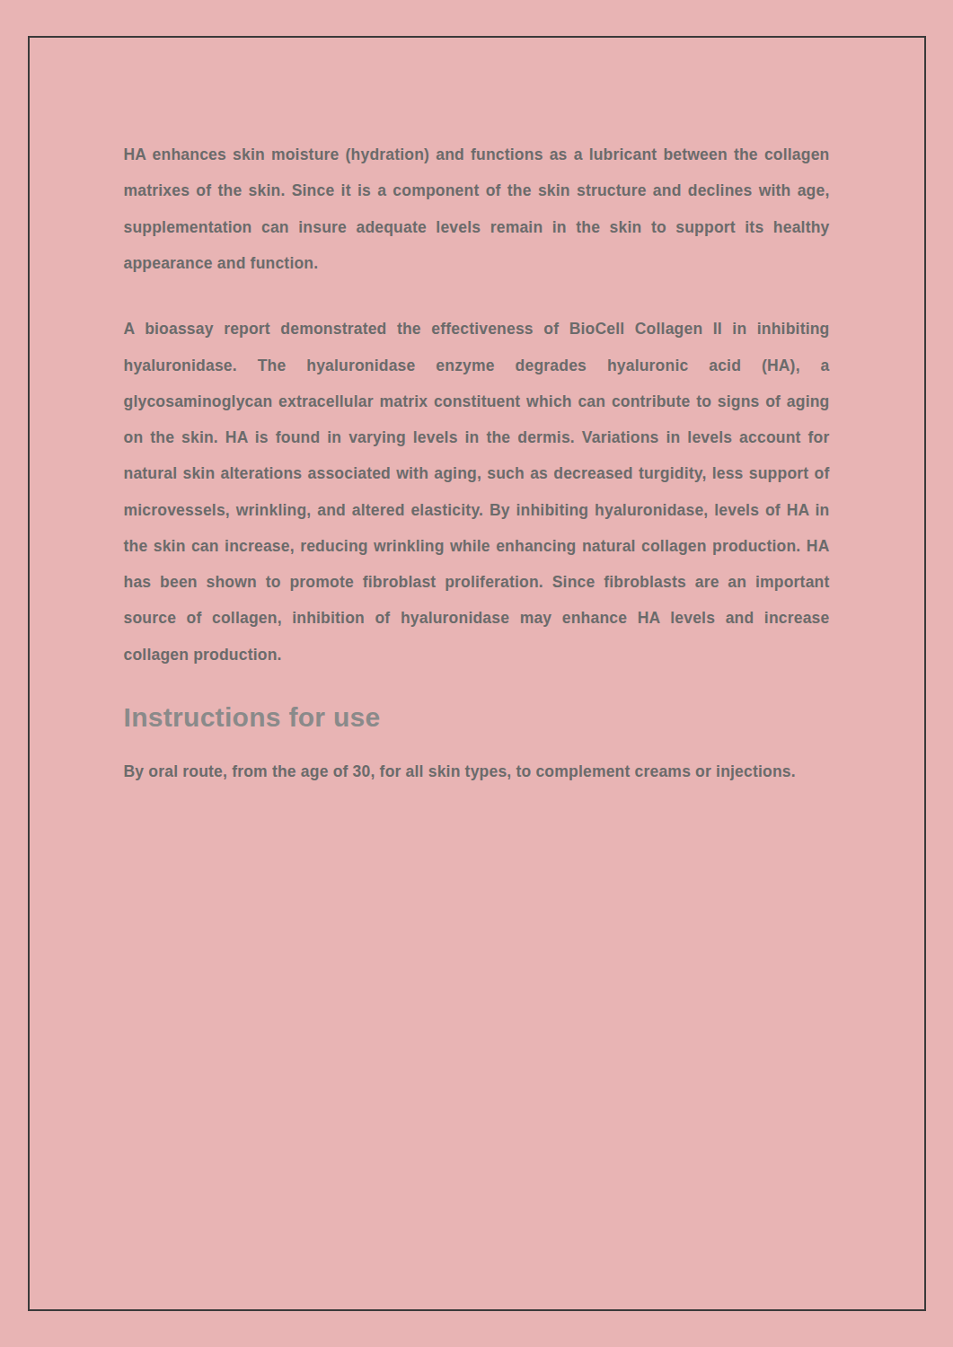HA enhances skin moisture (hydration) and functions as a lubricant between the collagen matrixes of the skin. Since it is a component of the skin structure and declines with age, supplementation can insure adequate levels remain in the skin to support its healthy appearance and function.
A bioassay report demonstrated the effectiveness of BioCell Collagen II in inhibiting hyaluronidase. The hyaluronidase enzyme degrades hyaluronic acid (HA), a glycosaminoglycan extracellular matrix constituent which can contribute to signs of aging on the skin. HA is found in varying levels in the dermis. Variations in levels account for natural skin alterations associated with aging, such as decreased turgidity, less support of microvessels, wrinkling, and altered elasticity. By inhibiting hyaluronidase, levels of HA in the skin can increase, reducing wrinkling while enhancing natural collagen production. HA has been shown to promote fibroblast proliferation. Since fibroblasts are an important source of collagen, inhibition of hyaluronidase may enhance HA levels and increase collagen production.
Instructions for use
By oral route, from the age of 30, for all skin types, to complement creams or injections.